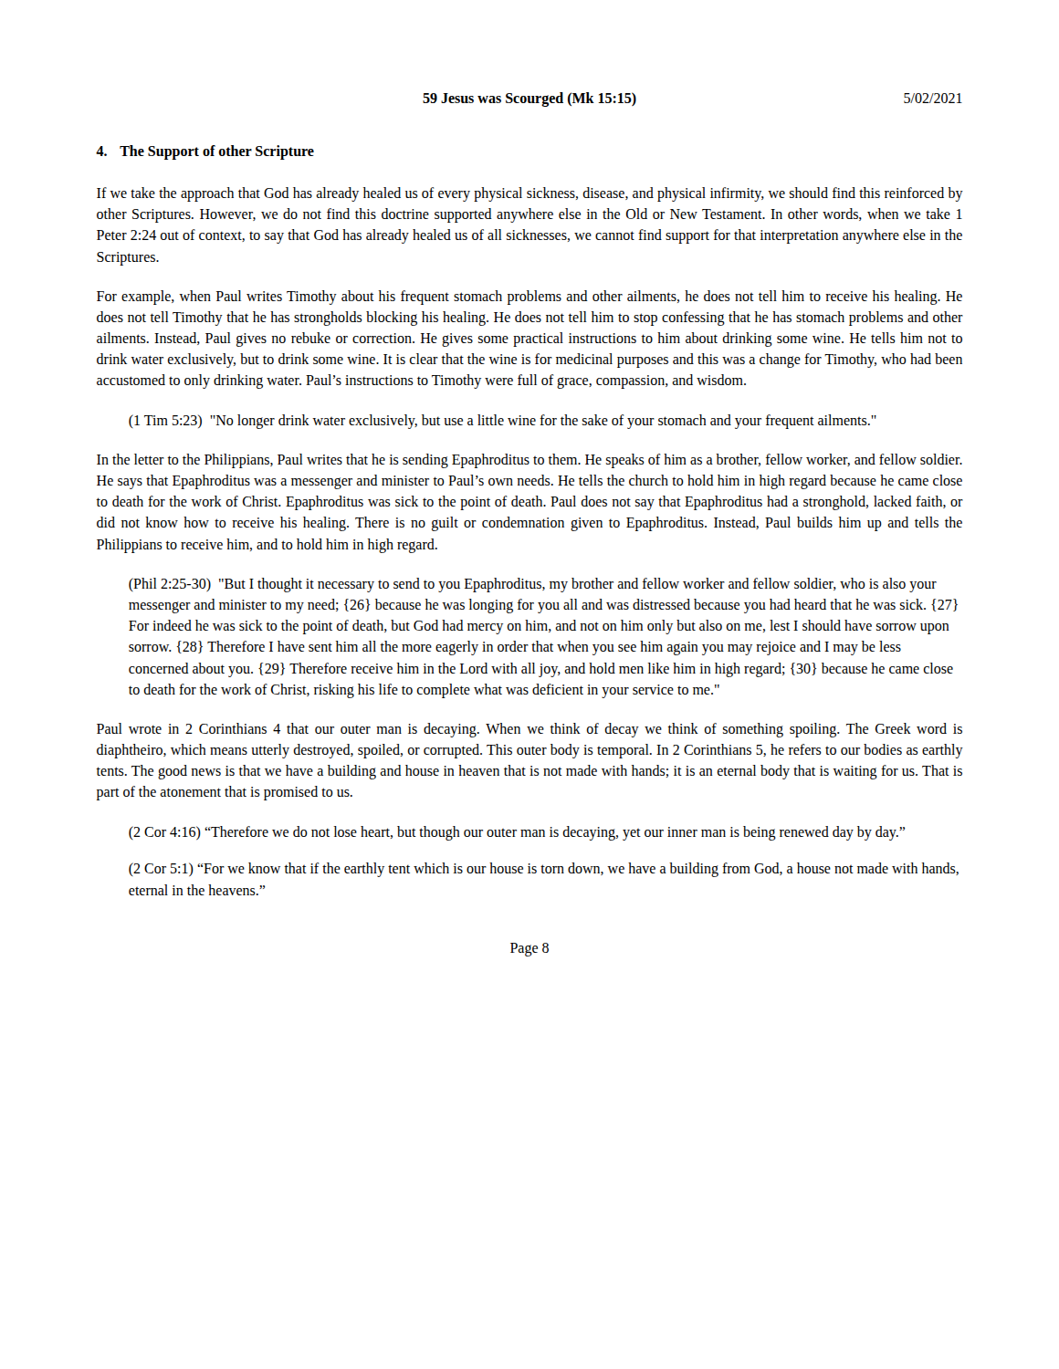59 Jesus was Scourged (Mk 15:15) 5/02/2021
4. The Support of other Scripture
If we take the approach that God has already healed us of every physical sickness, disease, and physical infirmity, we should find this reinforced by other Scriptures. However, we do not find this doctrine supported anywhere else in the Old or New Testament. In other words, when we take 1 Peter 2:24 out of context, to say that God has already healed us of all sicknesses, we cannot find support for that interpretation anywhere else in the Scriptures.
For example, when Paul writes Timothy about his frequent stomach problems and other ailments, he does not tell him to receive his healing. He does not tell Timothy that he has strongholds blocking his healing. He does not tell him to stop confessing that he has stomach problems and other ailments. Instead, Paul gives no rebuke or correction. He gives some practical instructions to him about drinking some wine. He tells him not to drink water exclusively, but to drink some wine. It is clear that the wine is for medicinal purposes and this was a change for Timothy, who had been accustomed to only drinking water. Paul’s instructions to Timothy were full of grace, compassion, and wisdom.
(1 Tim 5:23) "No longer drink water exclusively, but use a little wine for the sake of your stomach and your frequent ailments."
In the letter to the Philippians, Paul writes that he is sending Epaphroditus to them. He speaks of him as a brother, fellow worker, and fellow soldier. He says that Epaphroditus was a messenger and minister to Paul’s own needs. He tells the church to hold him in high regard because he came close to death for the work of Christ. Epaphroditus was sick to the point of death. Paul does not say that Epaphroditus had a stronghold, lacked faith, or did not know how to receive his healing. There is no guilt or condemnation given to Epaphroditus. Instead, Paul builds him up and tells the Philippians to receive him, and to hold him in high regard.
(Phil 2:25-30) "But I thought it necessary to send to you Epaphroditus, my brother and fellow worker and fellow soldier, who is also your messenger and minister to my need; {26} because he was longing for you all and was distressed because you had heard that he was sick. {27} For indeed he was sick to the point of death, but God had mercy on him, and not on him only but also on me, lest I should have sorrow upon sorrow. {28} Therefore I have sent him all the more eagerly in order that when you see him again you may rejoice and I may be less concerned about you. {29} Therefore receive him in the Lord with all joy, and hold men like him in high regard; {30} because he came close to death for the work of Christ, risking his life to complete what was deficient in your service to me."
Paul wrote in 2 Corinthians 4 that our outer man is decaying. When we think of decay we think of something spoiling. The Greek word is diaphtheiro, which means utterly destroyed, spoiled, or corrupted. This outer body is temporal. In 2 Corinthians 5, he refers to our bodies as earthly tents. The good news is that we have a building and house in heaven that is not made with hands; it is an eternal body that is waiting for us. That is part of the atonement that is promised to us.
(2 Cor 4:16) “Therefore we do not lose heart, but though our outer man is decaying, yet our inner man is being renewed day by day.”
(2 Cor 5:1) “For we know that if the earthly tent which is our house is torn down, we have a building from God, a house not made with hands, eternal in the heavens.”
Page 8